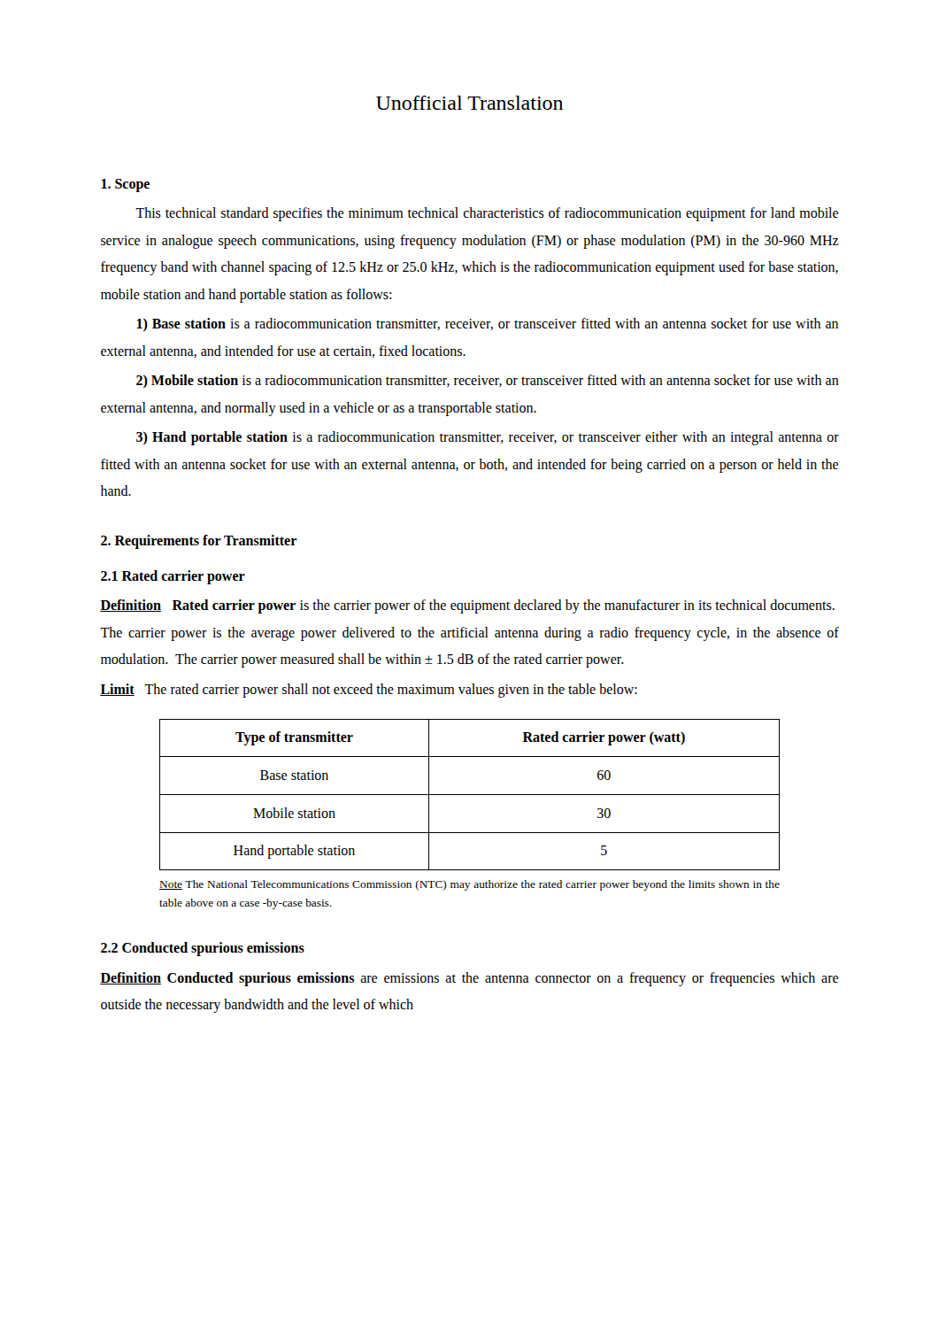Unofficial Translation
1. Scope
This technical standard specifies the minimum technical characteristics of radiocommunication equipment for land mobile service in analogue speech communications, using frequency modulation (FM) or phase modulation (PM) in the 30-960 MHz frequency band with channel spacing of 12.5 kHz or 25.0 kHz, which is the radiocommunication equipment used for base station, mobile station and hand portable station as follows:
1) Base station is a radiocommunication transmitter, receiver, or transceiver fitted with an antenna socket for use with an external antenna, and intended for use at certain, fixed locations.
2) Mobile station is a radiocommunication transmitter, receiver, or transceiver fitted with an antenna socket for use with an external antenna, and normally used in a vehicle or as a transportable station.
3) Hand portable station is a radiocommunication transmitter, receiver, or transceiver either with an integral antenna or fitted with an antenna socket for use with an external antenna, or both, and intended for being carried on a person or held in the hand.
2. Requirements for Transmitter
2.1 Rated carrier power
Definition Rated carrier power is the carrier power of the equipment declared by the manufacturer in its technical documents. The carrier power is the average power delivered to the artificial antenna during a radio frequency cycle, in the absence of modulation. The carrier power measured shall be within ± 1.5 dB of the rated carrier power.
Limit The rated carrier power shall not exceed the maximum values given in the table below:
| Type of transmitter | Rated carrier power (watt) |
| --- | --- |
| Base station | 60 |
| Mobile station | 30 |
| Hand portable station | 5 |
Note The National Telecommunications Commission (NTC) may authorize the rated carrier power beyond the limits shown in the table above on a case -by-case basis.
2.2 Conducted spurious emissions
Definition Conducted spurious emissions are emissions at the antenna connector on a frequency or frequencies which are outside the necessary bandwidth and the level of which